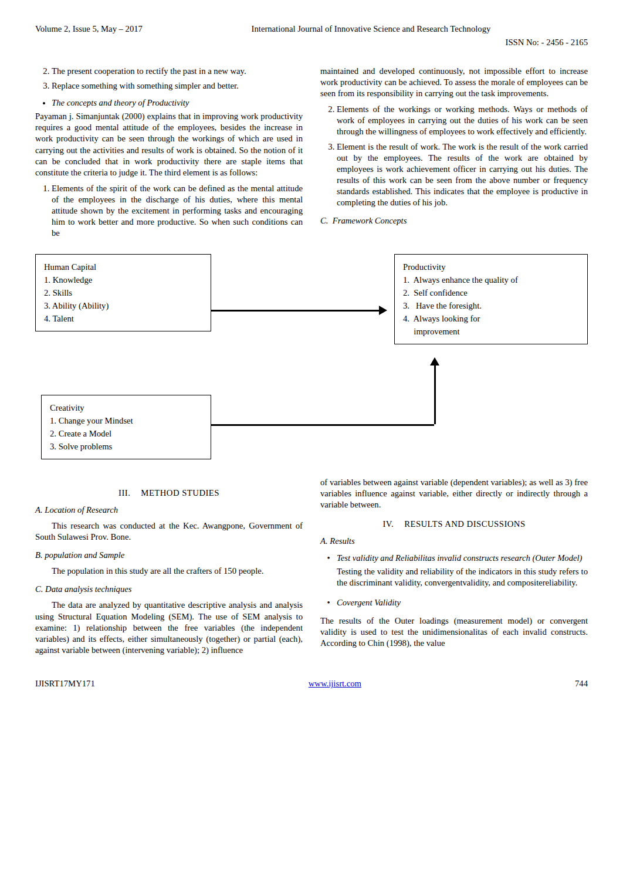Volume 2, Issue 5, May – 2017
International Journal of Innovative Science and Research Technology
ISSN No: - 2456 - 2165
The present cooperation to rectify the past in a new way.
Replace something with something simpler and better.
The concepts and theory of Productivity
Payaman j. Simanjuntak (2000) explains that in improving work productivity requires a good mental attitude of the employees, besides the increase in work productivity can be seen through the workings of which are used in carrying out the activities and results of work is obtained. So the notion of it can be concluded that in work productivity there are staple items that constitute the criteria to judge it. The third element is as follows:
Elements of the spirit of the work can be defined as the mental attitude of the employees in the discharge of his duties, where this mental attitude shown by the excitement in performing tasks and encouraging him to work better and more productive. So when such conditions can be
maintained and developed continuously, not impossible effort to increase work productivity can be achieved. To assess the morale of employees can be seen from its responsibility in carrying out the task improvements.
Elements of the workings or working methods. Ways or methods of work of employees in carrying out the duties of his work can be seen through the willingness of employees to work effectively and efficiently.
Element is the result of work. The work is the result of the work carried out by the employees. The results of the work are obtained by employees is work achievement officer in carrying out his duties. The results of this work can be seen from the above number or frequency standards established. This indicates that the employee is productive in completing the duties of his job.
C. Framework Concepts
Human Capital
1. Knowledge
2. Skills
3. Ability (Ability)
4. Talent
Productivity
1. Always enhance the quality of
2. Self confidence
3. Have the foresight.
4. Always looking for
improvement
Creativity
1. Change your Mindset
2. Create a Model
3. Solve problems
III. METHOD STUDIES
A. Location of Research
This research was conducted at the Kec. Awangpone, Government of South Sulawesi Prov. Bone.
B. population and Sample
The population in this study are all the crafters of 150 people.
C. Data analysis techniques
The data are analyzed by quantitative descriptive analysis and analysis using Structural Equation Modeling (SEM). The use of SEM analysis to examine: 1) relationship between the free variables (the independent variables) and its effects, either simultaneously (together) or partial (each), against variable between (intervening variable); 2) influence
of variables between against variable (dependent variables); as well as 3) free variables influence against variable, either directly or indirectly through a variable between.
IV. RESULTS AND DISCUSSIONS
A. Results
•
Test validity and Reliabilitas invalid constructs research (Outer Model)
Testing the validity and reliability of the indicators in this study refers to the discriminant validity, convergentvalidity, and compositereliability.
•
Covergent Validity
The results of the Outer loadings (measurement model) or convergent validity is used to test the unidimensionalitas of each invalid constructs. According to Chin (1998), the value
IJISRT17MY171
www.ijisrt.com
744